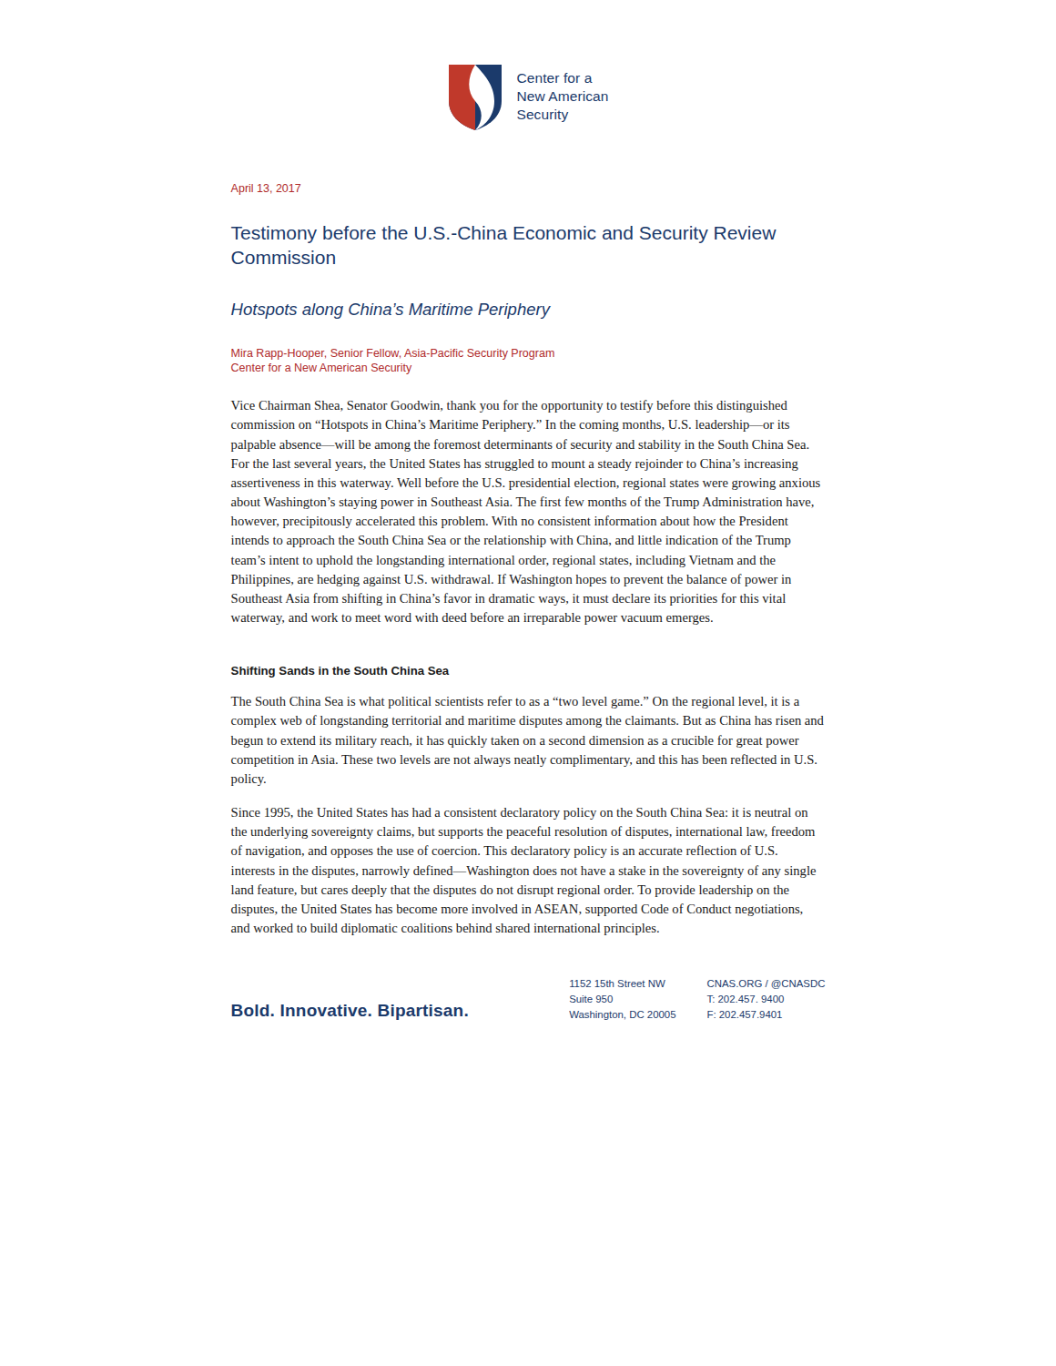CNAS shield
Center for a
New American
Security
April 13, 2017
Testimony before the U.S.-China Economic and Security Review Commission
Hotspots along China’s Maritime Periphery
Mira Rapp-Hooper, Senior Fellow, Asia-Pacific Security Program
Center for a New American Security
Vice Chairman Shea, Senator Goodwin, thank you for the opportunity to testify before this distinguished commission on “Hotspots in China’s Maritime Periphery.” In the coming months, U.S. leadership—or its palpable absence—will be among the foremost determinants of security and stability in the South China Sea. For the last several years, the United States has struggled to mount a steady rejoinder to China’s increasing assertiveness in this waterway. Well before the U.S. presidential election, regional states were growing anxious about Washington’s staying power in Southeast Asia. The first few months of the Trump Administration have, however, precipitously accelerated this problem. With no consistent information about how the President intends to approach the South China Sea or the relationship with China, and little indication of the Trump team’s intent to uphold the longstanding international order, regional states, including Vietnam and the Philippines, are hedging against U.S. withdrawal. If Washington hopes to prevent the balance of power in Southeast Asia from shifting in China’s favor in dramatic ways, it must declare its priorities for this vital waterway, and work to meet word with deed before an irreparable power vacuum emerges.
Shifting Sands in the South China Sea
The South China Sea is what political scientists refer to as a “two level game.” On the regional level, it is a complex web of longstanding territorial and maritime disputes among the claimants. But as China has risen and begun to extend its military reach, it has quickly taken on a second dimension as a crucible for great power competition in Asia. These two levels are not always neatly complimentary, and this has been reflected in U.S. policy.
Since 1995, the United States has had a consistent declaratory policy on the South China Sea: it is neutral on the underlying sovereignty claims, but supports the peaceful resolution of disputes, international law, freedom of navigation, and opposes the use of coercion. This declaratory policy is an accurate reflection of U.S. interests in the disputes, narrowly defined—Washington does not have a stake in the sovereignty of any single land feature, but cares deeply that the disputes do not disrupt regional order. To provide leadership on the disputes, the United States has become more involved in ASEAN, supported Code of Conduct negotiations, and worked to build diplomatic coalitions behind shared international principles.
Bold. Innovative. Bipartisan.
1152 15th Street NW
Suite 950
Washington, DC 20005
CNAS.ORG / @CNASDC
T: 202.457. 9400
F: 202.457.9401